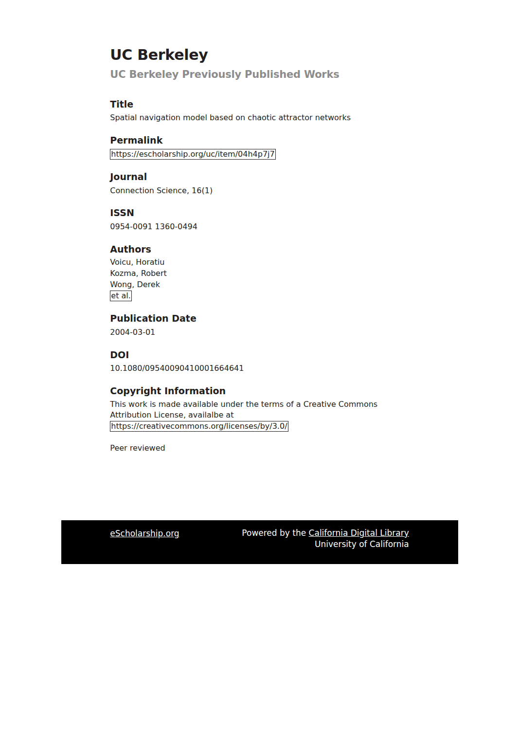UC Berkeley
UC Berkeley Previously Published Works
Title
Spatial navigation model based on chaotic attractor networks
Permalink
https://escholarship.org/uc/item/04h4p7j7
Journal
Connection Science, 16(1)
ISSN
0954-0091 1360-0494
Authors
Voicu, Horatiu
Kozma, Robert
Wong, Derek
et al.
Publication Date
2004-03-01
DOI
10.1080/09540090410001664641
Copyright Information
This work is made available under the terms of a Creative Commons Attribution License, availalbe at
https://creativecommons.org/licenses/by/3.0/
Peer reviewed
eScholarship.org
Powered by the California Digital Library University of California